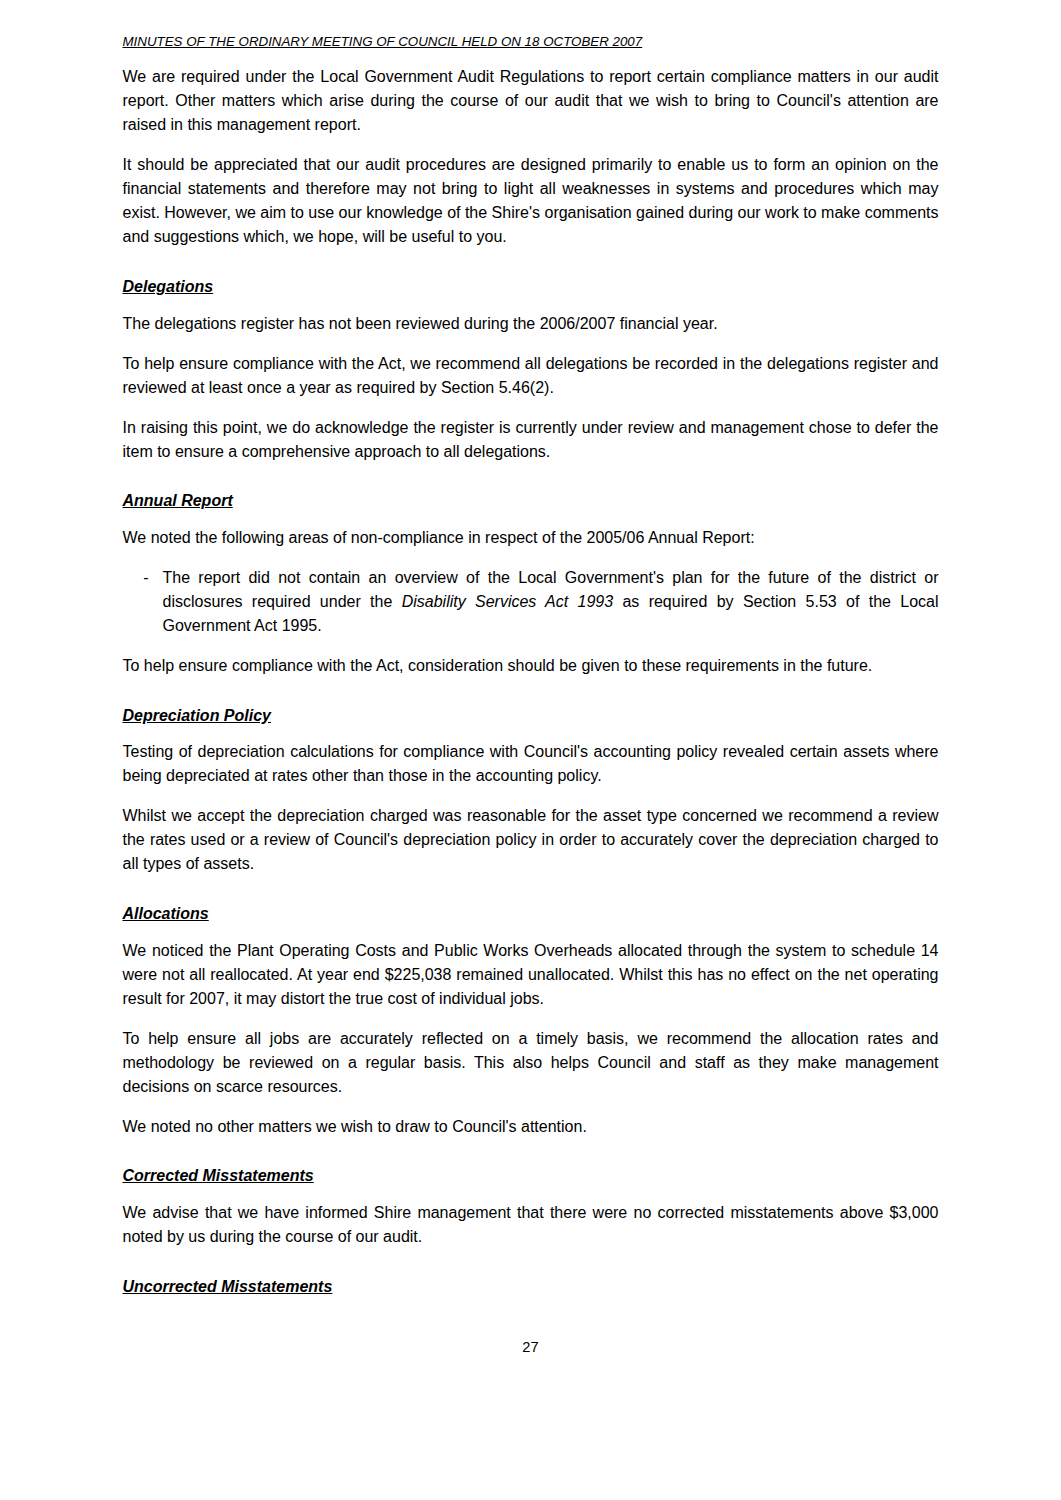MINUTES OF THE ORDINARY MEETING OF COUNCIL HELD ON 18 OCTOBER 2007
We are required under the Local Government Audit Regulations to report certain compliance matters in our audit report. Other matters which arise during the course of our audit that we wish to bring to Council's attention are raised in this management report.
It should be appreciated that our audit procedures are designed primarily to enable us to form an opinion on the financial statements and therefore may not bring to light all weaknesses in systems and procedures which may exist. However, we aim to use our knowledge of the Shire's organisation gained during our work to make comments and suggestions which, we hope, will be useful to you.
Delegations
The delegations register has not been reviewed during the 2006/2007 financial year.
To help ensure compliance with the Act, we recommend all delegations be recorded in the delegations register and reviewed at least once a year as required by Section 5.46(2).
In raising this point, we do acknowledge the register is currently under review and management chose to defer the item to ensure a comprehensive approach to all delegations.
Annual Report
We noted the following areas of non-compliance in respect of the 2005/06 Annual Report:
The report did not contain an overview of the Local Government's plan for the future of the district or disclosures required under the Disability Services Act 1993 as required by Section 5.53 of the Local Government Act 1995.
To help ensure compliance with the Act, consideration should be given to these requirements in the future.
Depreciation Policy
Testing of depreciation calculations for compliance with Council's accounting policy revealed certain assets where being depreciated at rates other than those in the accounting policy.
Whilst we accept the depreciation charged was reasonable for the asset type concerned we recommend a review the rates used or a review of Council's depreciation policy in order to accurately cover the depreciation charged to all types of assets.
Allocations
We noticed the Plant Operating Costs and Public Works Overheads allocated through the system to schedule 14 were not all reallocated. At year end $225,038 remained unallocated. Whilst this has no effect on the net operating result for 2007, it may distort the true cost of individual jobs.
To help ensure all jobs are accurately reflected on a timely basis, we recommend the allocation rates and methodology be reviewed on a regular basis. This also helps Council and staff as they make management decisions on scarce resources.
We noted no other matters we wish to draw to Council's attention.
Corrected Misstatements
We advise that we have informed Shire management that there were no corrected misstatements above $3,000 noted by us during the course of our audit.
Uncorrected Misstatements
27